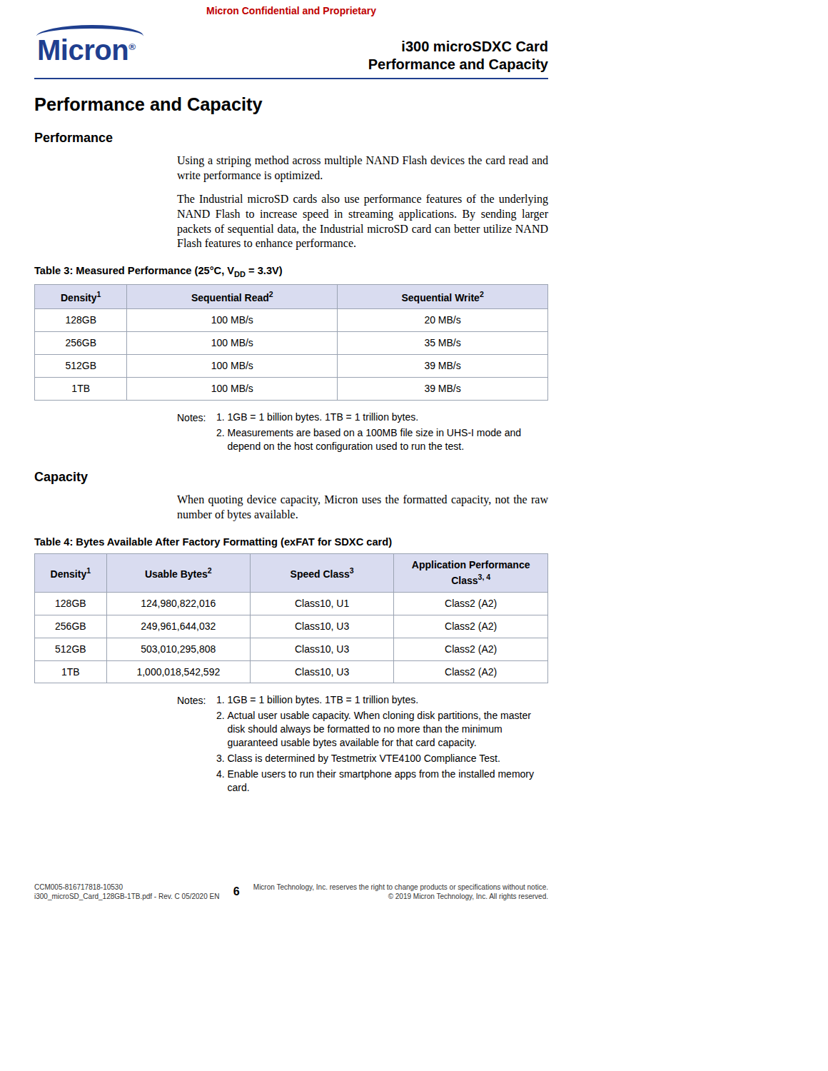Micron Confidential and Proprietary
Micron®
i300 microSDXC Card
Performance and Capacity
Performance and Capacity
Performance
Using a striping method across multiple NAND Flash devices the card read and write performance is optimized.
The Industrial microSD cards also use performance features of the underlying NAND Flash to increase speed in streaming applications. By sending larger packets of sequential data, the Industrial microSD card can better utilize NAND Flash features to enhance performance.
Table 3: Measured Performance (25°C, VDD = 3.3V)
| Density 1 | Sequential Read 2 | Sequential Write 2 |
| --- | --- | --- |
| 128GB | 100 MB/s | 20 MB/s |
| 256GB | 100 MB/s | 35 MB/s |
| 512GB | 100 MB/s | 39 MB/s |
| 1TB | 100 MB/s | 39 MB/s |
Notes:
1GB = 1 billion bytes. 1TB = 1 trillion bytes.
Measurements are based on a 100MB file size in UHS-I mode and depend on the host configuration used to run the test.
Capacity
When quoting device capacity, Micron uses the formatted capacity, not the raw number of bytes available.
Table 4: Bytes Available After Factory Formatting (exFAT for SDXC card)
| Density 1 | Usable Bytes 2 | Speed Class 3 | Application Performance Class 3, 4 |
| --- | --- | --- | --- |
| 128GB | 124,980,822,016 | Class10, U1 | Class2 (A2) |
| 256GB | 249,961,644,032 | Class10, U3 | Class2 (A2) |
| 512GB | 503,010,295,808 | Class10, U3 | Class2 (A2) |
| 1TB | 1,000,018,542,592 | Class10, U3 | Class2 (A2) |
Notes:
1GB = 1 billion bytes. 1TB = 1 trillion bytes.
Actual user usable capacity. When cloning disk partitions, the master disk should always be formatted to no more than the minimum guaranteed usable bytes available for that card capacity.
Class is determined by Testmetrix VTE4100 Compliance Test.
Enable users to run their smartphone apps from the installed memory card.
CCM005-816717818-10530
i300_microSD_Card_128GB-1TB.pdf - Rev. C 05/2020 EN
6
Micron Technology, Inc. reserves the right to change products or specifications without notice.
© 2019 Micron Technology, Inc. All rights reserved.